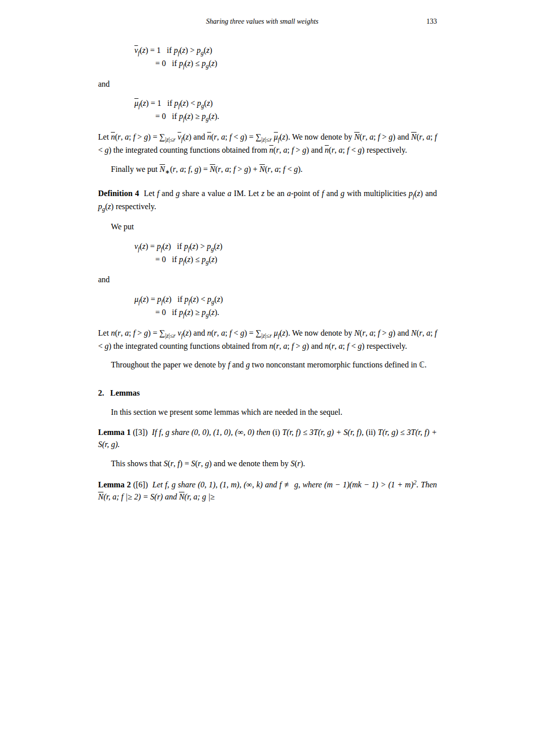Sharing three values with small weights 133
νf(z) = 1 if pf(z) > pg(z) = 0 if pf(z) ≤ pg(z)
and
μf(z) = 1 if pf(z) < pg(z) = 0 if pf(z) ≥ pg(z).
Let n(r, a; f > g) = ∑|z|≤r νf(z) and n(r, a; f < g) = ∑|z|≤r μf(z). We now denote by N(r, a; f > g) and N(r, a; f < g) the integrated counting functions obtained from n(r, a; f > g) and n(r, a; f < g) respectively.
Finally we put N∗(r, a; f, g) = N(r, a; f > g) + N(r, a; f < g).
Definition 4 Let f and g share a value a IM. Let z be an a-point of f and g with multiplicities pf(z) and pg(z) respectively.
We put
νf(z) = pf(z) if pf(z) > pg(z) = 0 if pf(z) ≤ pg(z)
and
μf(z) = pf(z) if pf(z) < pg(z) = 0 if pf(z) ≥ pg(z).
Let n(r, a; f > g) = ∑|z|≤r νf(z) and n(r, a; f < g) = ∑|z|≤r μf(z). We now denote by N(r, a; f > g) and N(r, a; f < g) the integrated counting functions obtained from n(r, a; f > g) and n(r, a; f < g) respectively.
Throughout the paper we denote by f and g two nonconstant meromorphic functions defined in ℂ.
2. Lemmas
In this section we present some lemmas which are needed in the sequel.
Lemma 1 ([3]) If f, g share (0, 0), (1, 0), (∞, 0) then (i) T(r, f) ≤ 3T(r, g) + S(r, f), (ii) T(r, g) ≤ 3T(r, f) + S(r, g).
This shows that S(r, f) = S(r, g) and we denote them by S(r).
Lemma 2 ([6]) Let f, g share (0, 1), (1, m), (∞, k) and f ≢ g, where (m − 1)(mk − 1) > (1 + m)2. Then N(r, a; f |≥ 2) = S(r) and N(r, a; g |≥